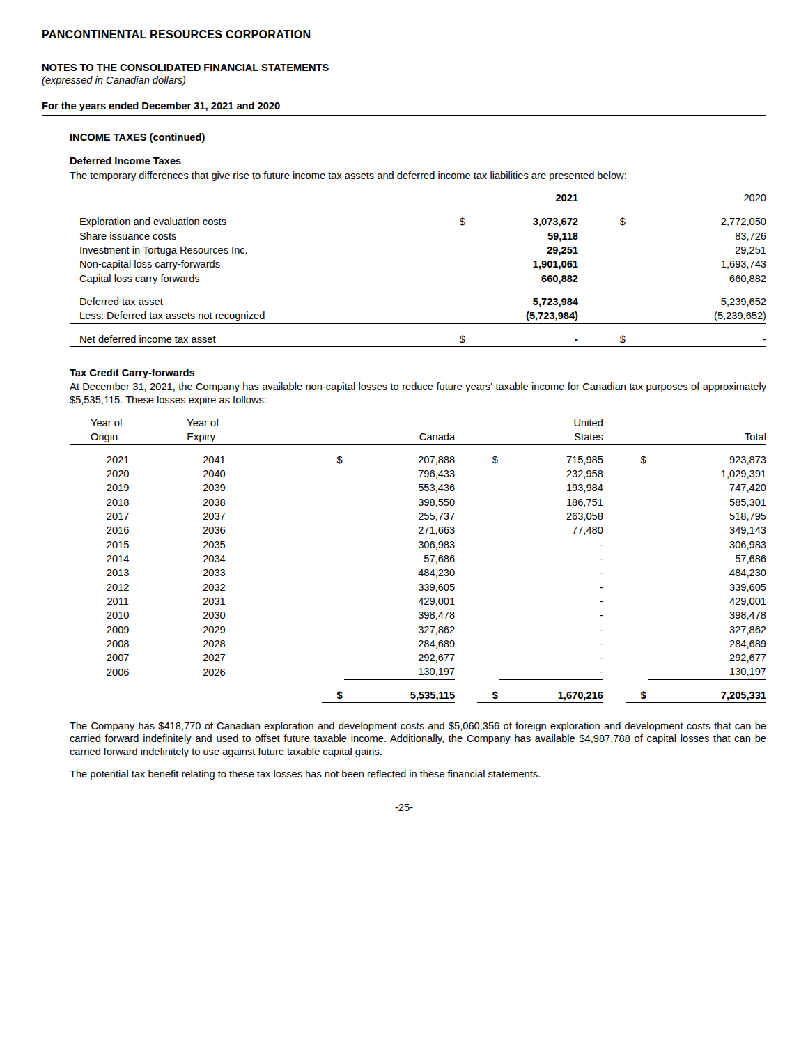PANCONTINENTAL RESOURCES CORPORATION
NOTES TO THE CONSOLIDATED FINANCIAL STATEMENTS
(expressed in Canadian dollars)
For the years ended December 31, 2021 and 2020
INCOME TAXES (continued)
Deferred Income Taxes
The temporary differences that give rise to future income tax assets and deferred income tax liabilities are presented below:
| | | 2021 | | 2020 |
| --- | --- | --- | --- | --- |
| Exploration and evaluation costs | | $ | 3,073,672 | | $ | 2,772,050 |
| Share issuance costs | | | 59,118 | | | 83,726 |
| Investment in Tortuga Resources Inc. | | | 29,251 | | | 29,251 |
| Non-capital loss carry-forwards | | | 1,901,061 | | | 1,693,743 |
| Capital loss carry forwards | | | 660,882 | | | 660,882 |
| Deferred tax asset | | | 5,723,984 | | | 5,239,652 |
| Less: Deferred tax assets not recognized | | | (5,723,984) | | | (5,239,652) |
| Net deferred income tax asset | | $ | - | | $ | - |
Tax Credit Carry-forwards
At December 31, 2021, the Company has available non-capital losses to reduce future years' taxable income for Canadian tax purposes of approximately $5,535,115. These losses expire as follows:
| Year of | Year of | | | | | | United | | | |
| --- | --- | --- | --- | --- | --- | --- | --- | --- | --- | --- |
| Origin | Expiry | | | Canada | | | States | | | Total |
| 2021 | 2041 | | $ | 207,888 | | $ | 715,985 | | $ | 923,873 |
| 2020 | 2040 | | | 796,433 | | | 232,958 | | | 1,029,391 |
| 2019 | 2039 | | | 553,436 | | | 193,984 | | | 747,420 |
| 2018 | 2038 | | | 398,550 | | | 186,751 | | | 585,301 |
| 2017 | 2037 | | | 255,737 | | | 263,058 | | | 518,795 |
| 2016 | 2036 | | | 271,663 | | | 77,480 | | | 349,143 |
| 2015 | 2035 | | | 306,983 | | | - | | | 306,983 |
| 2014 | 2034 | | | 57,686 | | | - | | | 57,686 |
| 2013 | 2033 | | | 484,230 | | | - | | | 484,230 |
| 2012 | 2032 | | | 339,605 | | | - | | | 339,605 |
| 2011 | 2031 | | | 429,001 | | | - | | | 429,001 |
| 2010 | 2030 | | | 398,478 | | | - | | | 398,478 |
| 2009 | 2029 | | | 327,862 | | | - | | | 327,862 |
| 2008 | 2028 | | | 284,689 | | | - | | | 284,689 |
| 2007 | 2027 | | | 292,677 | | | - | | | 292,677 |
| 2006 | 2026 | | | 130,197 | | | - | | | 130,197 |
| | | | $ | 5,535,115 | | $ | 1,670,216 | | $ | 7,205,331 |
The Company has $418,770 of Canadian exploration and development costs and $5,060,356 of foreign exploration and development costs that can be carried forward indefinitely and used to offset future taxable income. Additionally, the Company has available $4,987,788 of capital losses that can be carried forward indefinitely to use against future taxable capital gains.
The potential tax benefit relating to these tax losses has not been reflected in these financial statements.
-25-